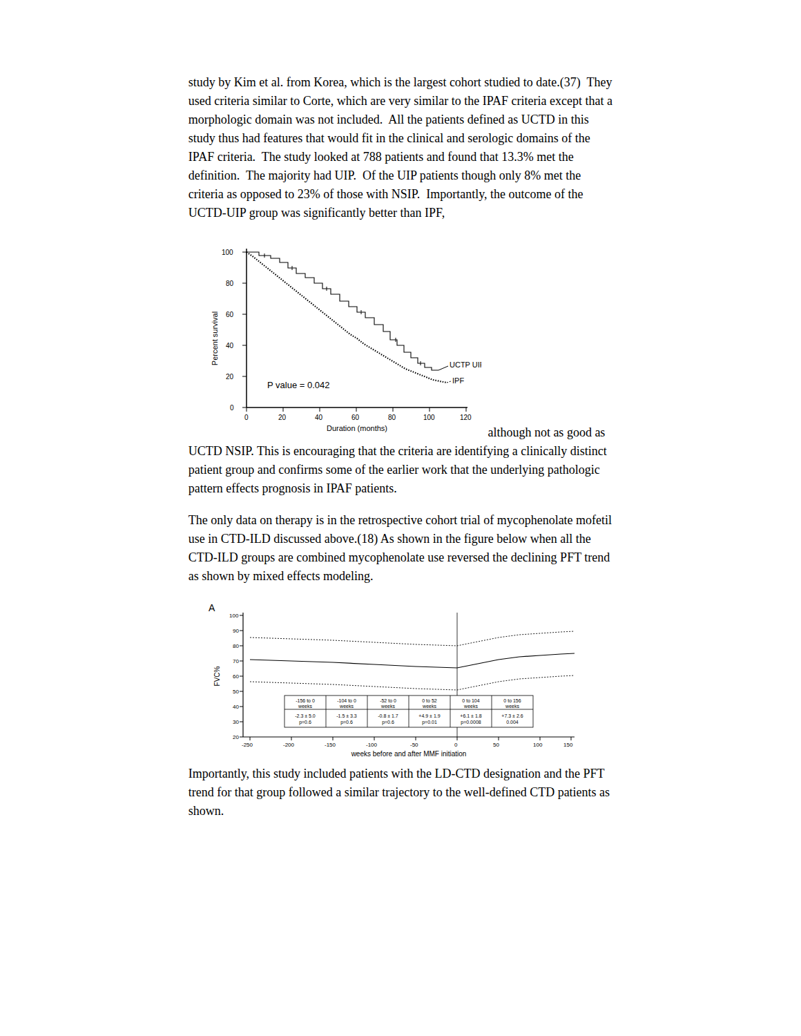study by Kim et al. from Korea, which is the largest cohort studied to date.(37) They used criteria similar to Corte, which are very similar to the IPAF criteria except that a morphologic domain was not included. All the patients defined as UCTD in this study thus had features that would fit in the clinical and serologic domains of the IPAF criteria. The study looked at 788 patients and found that 13.3% met the definition. The majority had UIP. Of the UIP patients though only 8% met the criteria as opposed to 23% of those with NSIP. Importantly, the outcome of the UCTD-UIP group was significantly better than IPF,
100 80 60 40 20 0 Percent survival 0 20 40 60 80 100 120 Duration (months) UCTP UIP IPF P value = 0.042 although not as good as UCTD NSIP. This is encouraging that the criteria are identifying a clinically distinct patient group and confirms some of the earlier work that the underlying pathologic pattern effects prognosis in IPAF patients.
The only data on therapy is in the retrospective cohort trial of mycophenolate mofetil use in CTD-ILD discussed above.(18) As shown in the figure below when all the CTD-ILD groups are combined mycophenolate use reversed the declining PFT trend as shown by mixed effects modeling.
A 100 90 80 70 60 50 40 30 20 FVC% -250 -200 -150 -100 -50 0 50 100 150 weeks before and after MMF initiation -156 to 0weeks -104 to 0weeks -52 to 0weeks 0 to 52weeks 0 to 104weeks 0 to 156weeks -2.3 ± 5.0p=0.6 -1.5 ± 3.3p=0.6 -0.8 ± 1.7p=0.6 +4.9 ± 1.9p=0.01 +6.1 ± 1.8p=0.0008 +7.3 ± 2.60.004 Importantly, this study included patients with the LD-CTD designation and the PFT trend for that group followed a similar trajectory to the well-defined CTD patients as shown.